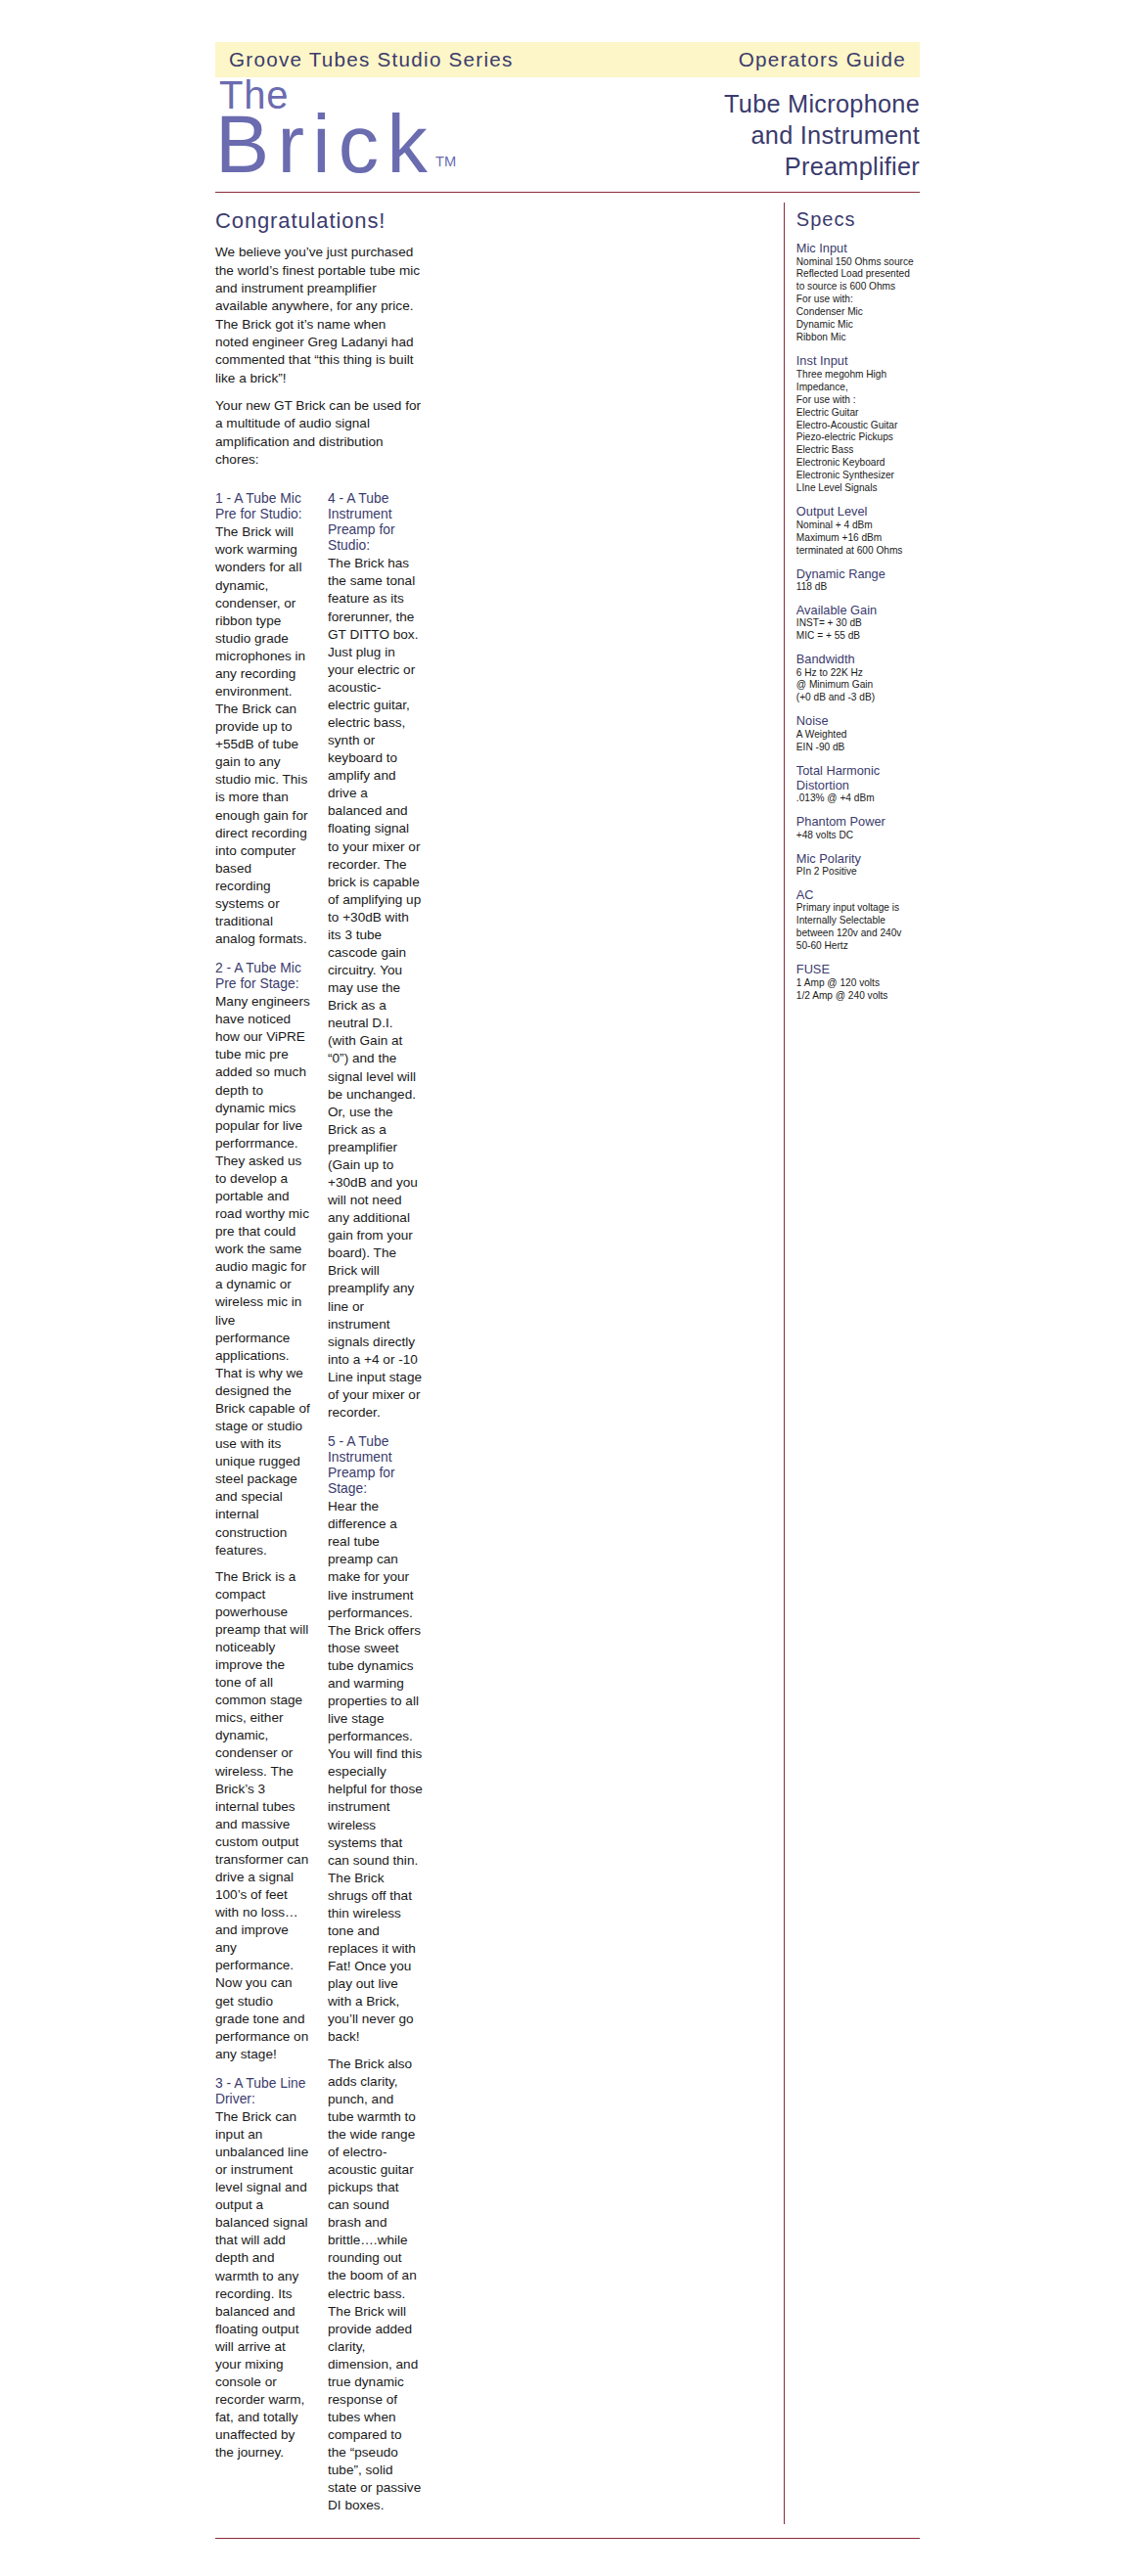Groove Tubes Studio Series Operators Guide
The Brick TM
Tube Microphone
and Instrument
Preamplifier
Congratulations!
We believe you’ve just purchased the world’s finest portable tube mic and instrument preamplifier available anywhere, for any price. The Brick got it’s name when noted engineer Greg Ladanyi had commented that “this thing is built like a brick”!
Your new GT Brick can be used for a multitude of audio signal amplification and distribution chores:
1 - A Tube Mic Pre for Studio:
The Brick will work warming wonders for all dynamic, condenser, or ribbon type studio grade microphones in any recording environment. The Brick can provide up to +55dB of tube gain to any studio mic. This is more than enough gain for direct recording into computer based recording systems or traditional analog formats.
2 - A Tube Mic Pre for Stage:
Many engineers have noticed how our ViPRE tube mic pre added so much depth to dynamic mics popular for live perforrmance. They asked us to develop a portable and road worthy mic pre that could work the same audio magic for a dynamic or wireless mic in live performance applications. That is why we designed the Brick capable of stage or studio use with its unique rugged steel package and special internal construction features.
The Brick is a compact powerhouse preamp that will noticeably improve the tone of all common stage mics, either dynamic, condenser or wireless. The Brick’s 3 internal tubes and massive custom output transformer can drive a signal 100’s of feet with no loss…and improve any performance. Now you can get studio grade tone and performance on any stage!
3 - A Tube Line Driver:
The Brick can input an unbalanced line or instrument level signal and output a balanced signal that will add depth and warmth to any recording. Its balanced and floating output will arrive at your mixing console or recorder warm, fat, and totally unaffected by the journey.
4 - A Tube Instrument Preamp for Studio:
The Brick has the same tonal feature as its forerunner, the GT DITTO box. Just plug in your electric or acoustic-electric guitar, electric bass, synth or keyboard to amplify and drive a balanced and floating signal to your mixer or recorder. The brick is capable of amplifying up to +30dB with its 3 tube cascode gain circuitry. You may use the Brick as a neutral D.I. (with Gain at “0”) and the signal level will be unchanged. Or, use the Brick as a preamplifier (Gain up to +30dB and you will not need any additional gain from your board). The Brick will preamplify any line or instrument signals directly into a +4 or -10 Line input stage of your mixer or recorder.
5 - A Tube Instrument Preamp for Stage:
Hear the difference a real tube preamp can make for your live instrument performances. The Brick offers those sweet tube dynamics and warming properties to all live stage performances. You will find this especially helpful for those instrument wireless systems that can sound thin. The Brick shrugs off that thin wireless tone and replaces it with Fat! Once you play out live with a Brick, you’ll never go back!
The Brick also adds clarity, punch, and tube warmth to the wide range of electro-acoustic guitar pickups that can sound brash and brittle….while rounding out the boom of an electric bass. The Brick will provide added clarity, dimension, and true dynamic response of tubes when compared to the “pseudo tube”, solid state or passive DI boxes.
Specs
Mic Input Nominal 150 Ohms source
Reflected Load presented to source is 600 Ohms
For use with:
Condenser Mic
Dynamic Mic
Ribbon Mic
Inst Input Three megohm High Impedance,
For use with :
Electric Guitar
Electro-Acoustic Guitar
Piezo-electric Pickups
Electric Bass
Electronic Keyboard
Electronic Synthesizer
LIne Level Signals
Output Level Nominal + 4 dBm
Maximum +16 dBm terminated at 600 Ohms
Dynamic Range 118 dB
Available Gain INST= + 30 dB
MIC = + 55 dB
Bandwidth 6 Hz to 22K Hz
@ Minimum Gain
(+0 dB and -3 dB)
Noise A Weighted
EIN -90 dB
Total Harmonic Distortion .013% @ +4 dBm
Phantom Power +48 volts DC
Mic Polarity PIn 2 Positive
AC Primary input voltage is Internally Selectable between 120v and 240v
50-60 Hertz
FUSE 1 Amp @ 120 volts
1/2 Amp @ 240 volts